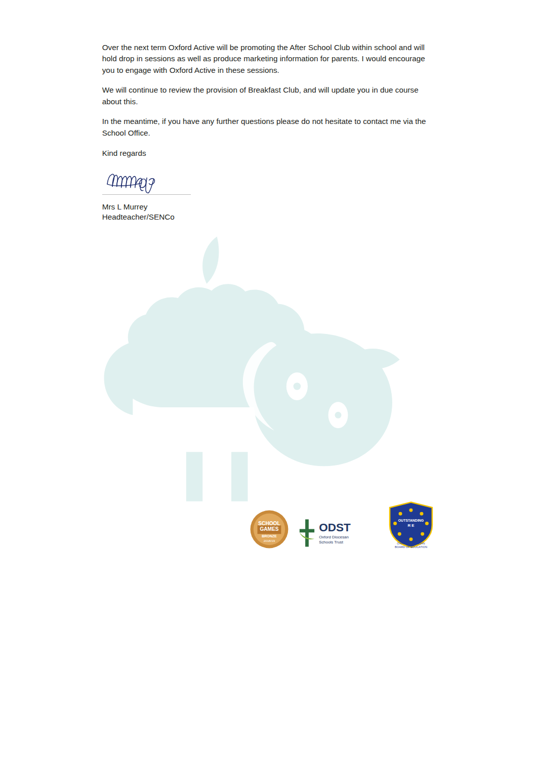Over the next term Oxford Active will be promoting the After School Club within school and will hold drop in sessions as well as produce marketing information for parents. I would encourage you to engage with Oxford Active in these sessions.
We will continue to review the provision of Breakfast Club, and will update you in due course about this.
In the meantime, if you have any further questions please do not hesitate to contact me via the School Office.
Kind regards
Mrs L Murrey
Headteacher/SENCo
SCHOOL GAMES BRONZE 2018/19 ODST Oxford Diocesan Schools Trust OUTSTANDING R E OXFORD DIOCESAN BOARD OF EDUCATION